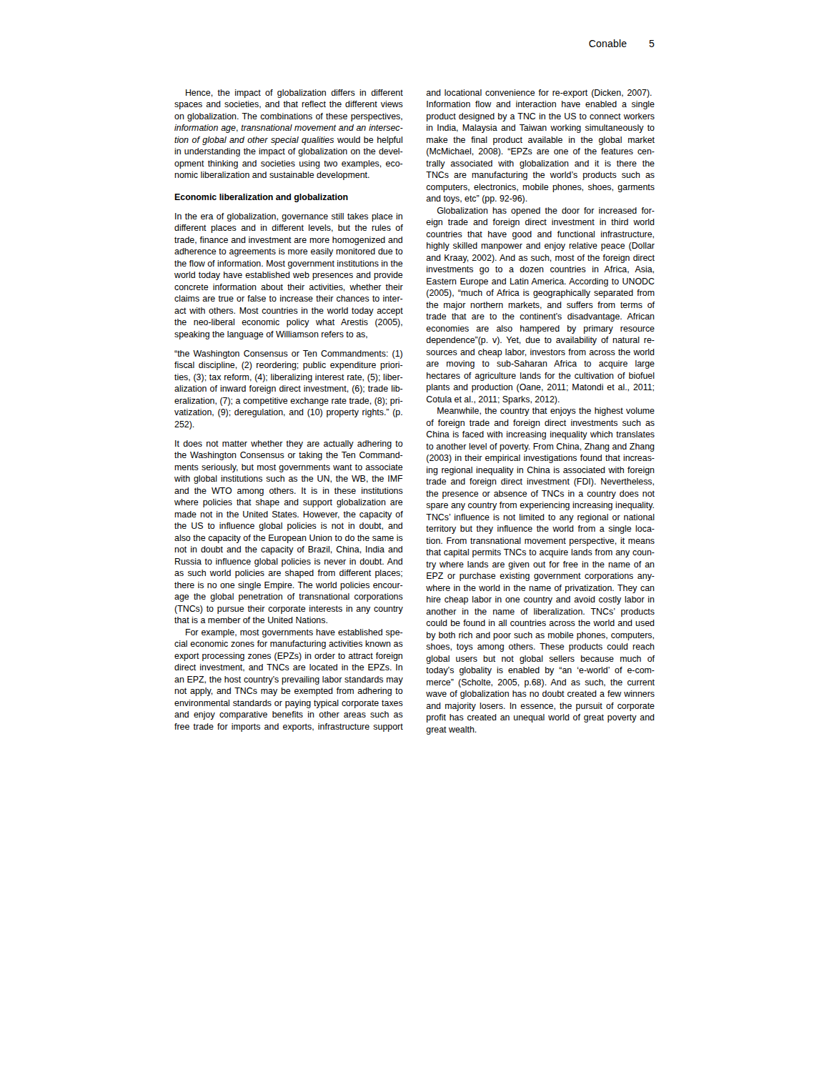Conable5
Hence, the impact of globalization differs in different spaces and societies, and that reflect the different views on globalization. The combinations of these perspectives, information age, transnational movement and an intersection of global and other special qualities would be helpful in understanding the impact of globalization on the development thinking and societies using two examples, economic liberalization and sustainable development.
Economic liberalization and globalization
In the era of globalization, governance still takes place in different places and in different levels, but the rules of trade, finance and investment are more homogenized and adherence to agreements is more easily monitored due to the flow of information. Most government institutions in the world today have established web presences and provide concrete information about their activities, whether their claims are true or false to increase their chances to interact with others. Most countries in the world today accept the neo-liberal economic policy what Arestis (2005), speaking the language of Williamson refers to as,
“the Washington Consensus or Ten Commandments: (1) fiscal discipline, (2) reordering; public expenditure priorities, (3); tax reform, (4); liberalizing interest rate, (5); liberalization of inward foreign direct investment, (6); trade liberalization, (7); a competitive exchange rate trade, (8); privatization, (9); deregulation, and (10) property rights.” (p. 252).
It does not matter whether they are actually adhering to the Washington Consensus or taking the Ten Command-ments seriously, but most governments want to associate with global institutions such as the UN, the WB, the IMF and the WTO among others. It is in these institutions where policies that shape and support globalization are made not in the United States. However, the capacity of the US to influence global policies is not in doubt, and also the capacity of the European Union to do the same is not in doubt and the capacity of Brazil, China, India and Russia to influence global policies is never in doubt. And as such world policies are shaped from different places; there is no one single Empire. The world policies encourage the global penetration of transnational corporations (TNCs) to pursue their corporate interests in any country that is a member of the United Nations.
For example, most governments have established special economic zones for manufacturing activities known as export processing zones (EPZs) in order to attract foreign direct investment, and TNCs are located in the EPZs. In an EPZ, the host country’s prevailing labor standards may not apply, and TNCs may be exempted from adhering to environmental standards or paying typical corporate taxes and enjoy comparative benefits in other areas such as free trade for imports and exports, infrastructure support and locational convenience for re-export (Dicken, 2007). Information flow and interaction have enabled a single product designed by a TNC in the US to connect workers in India, Malaysia and Taiwan working simultaneously to make the final product available in the global market (McMichael, 2008). “EPZs are one of the features centrally associated with globalization and it is there the TNCs are manufacturing the world’s products such as computers, electronics, mobile phones, shoes, garments and toys, etc” (pp. 92-96).
Globalization has opened the door for increased foreign trade and foreign direct investment in third world countries that have good and functional infrastructure, highly skilled manpower and enjoy relative peace (Dollar and Kraay, 2002). And as such, most of the foreign direct investments go to a dozen countries in Africa, Asia, Eastern Europe and Latin America. According to UNODC (2005), “much of Africa is geographically separated from the major northern markets, and suffers from terms of trade that are to the continent’s disadvantage. African economies are also hampered by primary resource dependence”(p. v). Yet, due to availability of natural resources and cheap labor, investors from across the world are moving to sub-Saharan Africa to acquire large hectares of agriculture lands for the cultivation of biofuel plants and production (Oane, 2011; Matondi et al., 2011; Cotula et al., 2011; Sparks, 2012).
Meanwhile, the country that enjoys the highest volume of foreign trade and foreign direct investments such as China is faced with increasing inequality which translates to another level of poverty. From China, Zhang and Zhang (2003) in their empirical investigations found that increasing regional inequality in China is associated with foreign trade and foreign direct investment (FDI). Nevertheless, the presence or absence of TNCs in a country does not spare any country from experiencing increasing inequality. TNCs’ influence is not limited to any regional or national territory but they influence the world from a single location. From transnational movement perspective, it means that capital permits TNCs to acquire lands from any country where lands are given out for free in the name of an EPZ or purchase existing government corporations anywhere in the world in the name of privatization. They can hire cheap labor in one country and avoid costly labor in another in the name of liberalization. TNCs’ products could be found in all countries across the world and used by both rich and poor such as mobile phones, computers, shoes, toys among others. These products could reach global users but not global sellers because much of today’s globality is enabled by “an ‘e-world’ of e-commerce” (Scholte, 2005, p.68). And as such, the current wave of globalization has no doubt created a few winners and majority losers. In essence, the pursuit of corporate profit has created an unequal world of great poverty and great wealth.